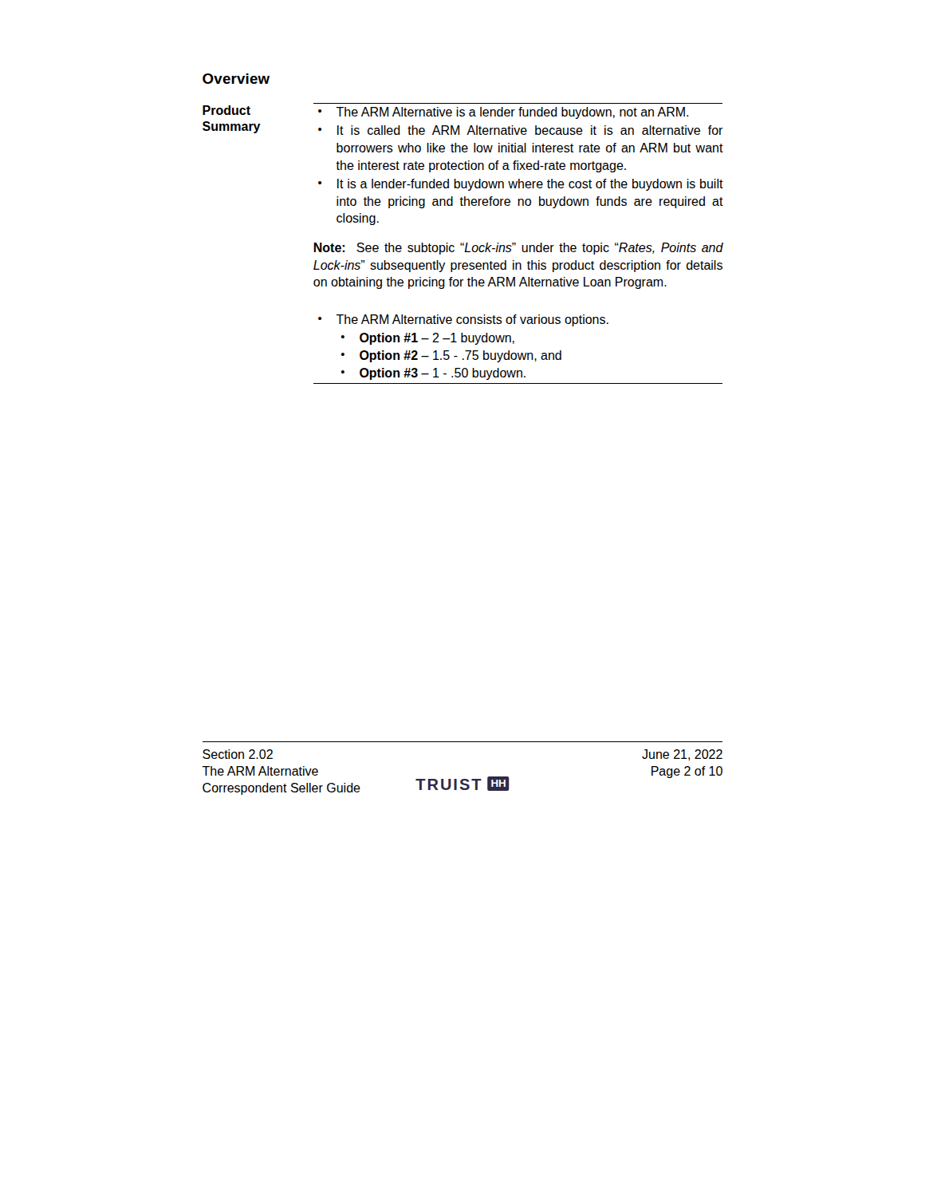Overview
| Product Summary | The ARM Alternative is a lender funded buydown, not an ARM. It is called the ARM Alternative because it is an alternative for borrowers who like the low initial interest rate of an ARM but want the interest rate protection of a fixed-rate mortgage. It is a lender-funded buydown where the cost of the buydown is built into the pricing and therefore no buydown funds are required at closing. Note: See the subtopic “ Lock-ins ” under the topic “ Rates, Points and Lock-ins ” subsequently presented in this product description for details on obtaining the pricing for the ARM Alternative Loan Program. The ARM Alternative consists of various options. Option #1 – 2 –1 buydown, Option #2 – 1.5 - .75 buydown, and Option #3 – 1 - .50 buydown. |
Section 2.02
The ARM Alternative
Correspondent Seller Guide
June 21, 2022
Page 2 of 10
TRUIST HH